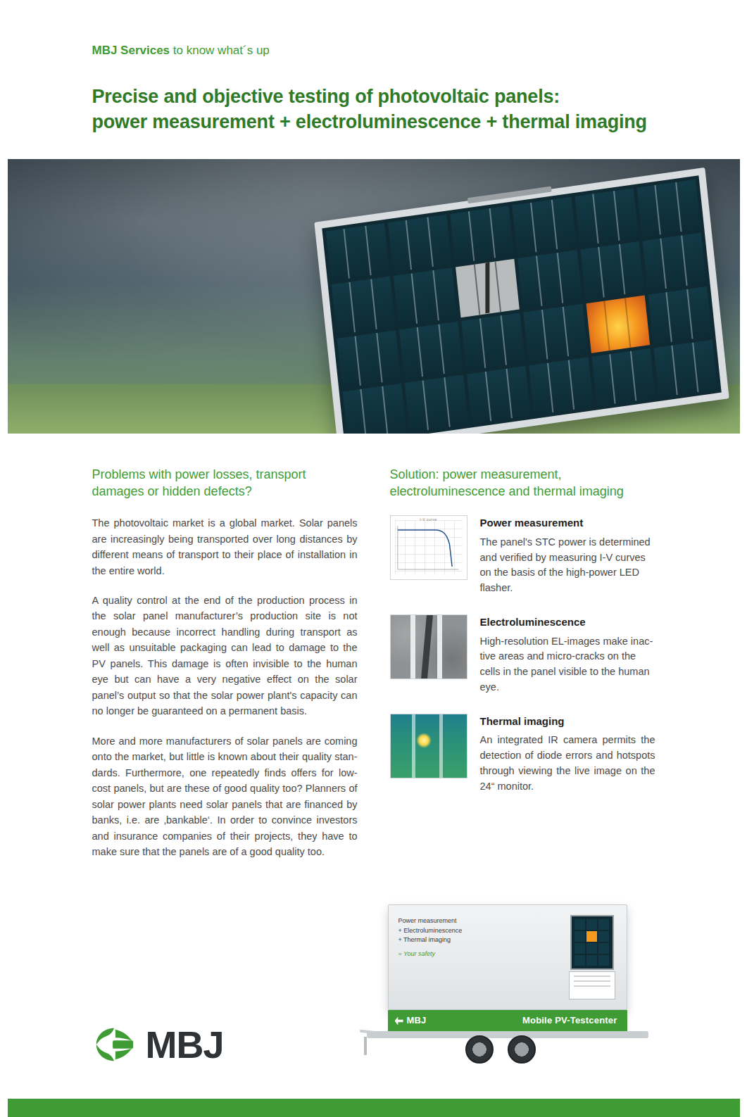MBJ Services to know what´s up
Precise and objective testing of photovoltaic panels:
power measurement + electroluminescence + thermal imaging
Problems with power losses, transport damages or hidden defects?
The photovoltaic market is a global market. Solar panels are increasingly being transported over long distances by different means of transport to their place of installation in the entire world.
A quality control at the end of the production process in the solar panel manufacturer’s production site is not enough because incorrect handling during transport as well as unsuitable packaging can lead to damage to the PV panels. This damage is often invisible to the human eye but can have a very negative effect on the solar panel’s output so that the solar power plant's capacity can no longer be guaranteed on a permanent basis.
More and more manufacturers of solar panels are coming onto the market, but little is known about their quality standards. Furthermore, one repeatedly finds offers for low-cost panels, but are these of good quality too? Planners of solar power plants need solar panels that are financed by banks, i.e. are ‚bankable‘. In order to convince investors and insurance companies of their projects, they have to make sure that the panels are of a good quality too.
Solution: power measurement, electroluminescence and thermal imaging
I-V curve
Power measurement
The panel's STC power is determined and verified by measuring I-V curves on the basis of the high-power LED flasher.
Electroluminescence
High-resolution EL-images make inactive areas and micro-cracks on the cells in the panel visible to the human eye.
Thermal imaging
An integrated IR camera permits the detection of diode errors and hotspots through viewing the live image on the 24“ monitor.
MBJ
Power measurement
+ Electroluminescence
+ Thermal imaging = Your safety
MBJ Mobile PV-Testcenter